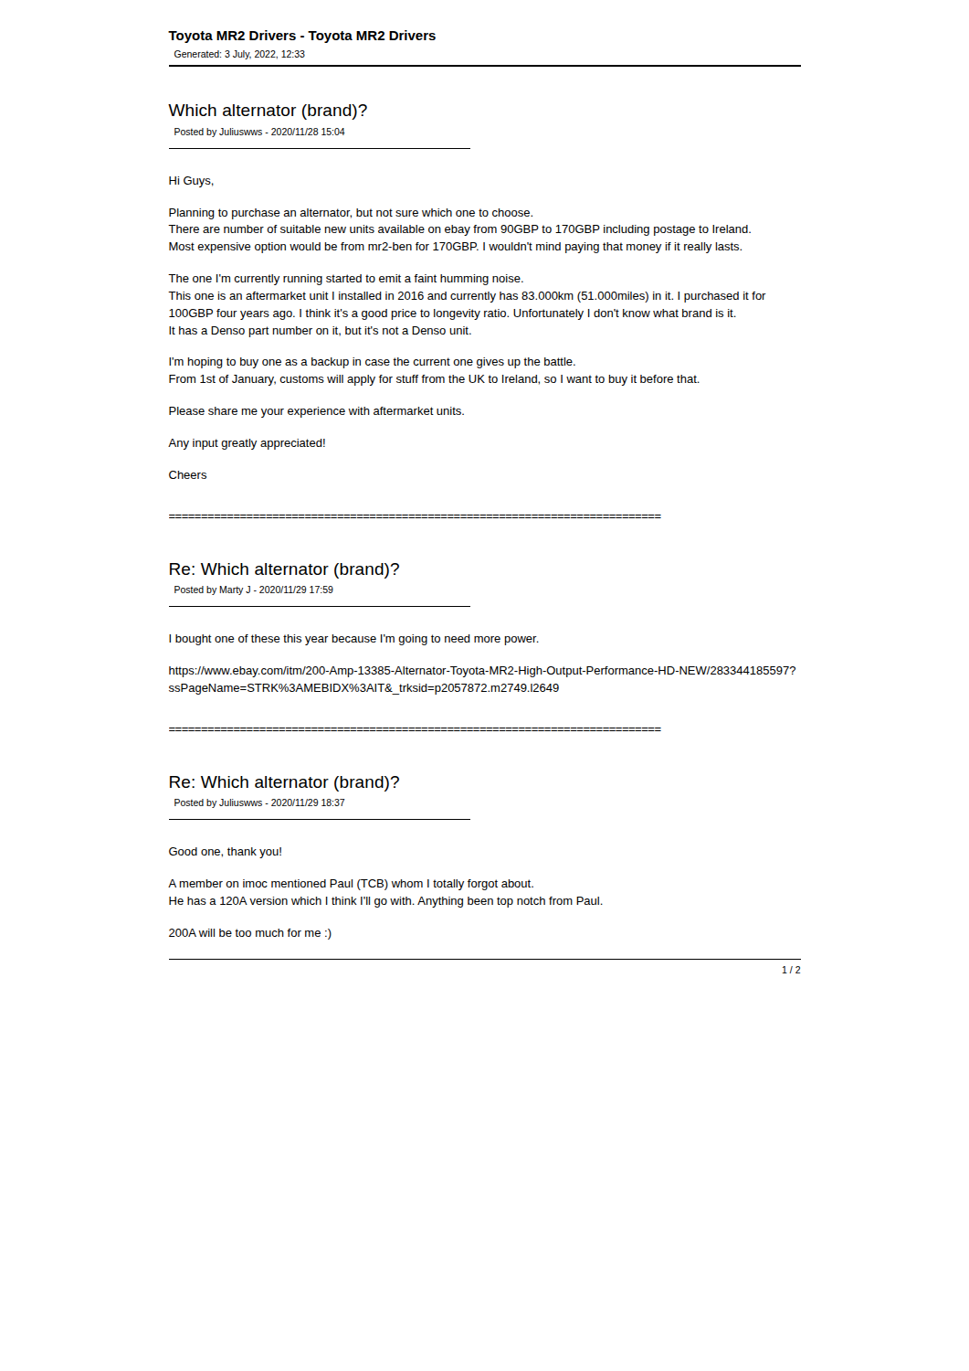Toyota MR2 Drivers - Toyota MR2 Drivers
Generated: 3 July, 2022, 12:33
Which alternator (brand)?
Posted by Juliuswws - 2020/11/28 15:04
Hi Guys,
Planning to purchase an alternator, but not sure which one to choose.
There are number of suitable new units available on ebay from 90GBP to 170GBP including postage to Ireland.
Most expensive option would be from mr2-ben for 170GBP. I wouldn't mind paying that money if it really lasts.
The one I'm currently running started to emit a faint humming noise.
This one is an aftermarket unit I installed in 2016 and currently has 83.000km (51.000miles) in it. I purchased it for 100GBP four years ago. I think it's a good price to longevity ratio. Unfortunately I don't know what brand is it.
It has a Denso part number on it, but it's not a Denso unit.
I'm hoping to buy one as a backup in case the current one gives up the battle.
From 1st of January, customs will apply for stuff from the UK to Ireland, so I want to buy it before that.
Please share me your experience with aftermarket units.
Any input greatly appreciated!
Cheers
============================================================================
Re: Which alternator (brand)?
Posted by Marty J - 2020/11/29 17:59
I bought one of these this year because I'm going to need more power.
https://www.ebay.com/itm/200-Amp-13385-Alternator-Toyota-MR2-High-Output-Performance-HD-NEW/283344185597?ssPageName=STRK%3AMEBIDX%3AIT&_trksid=p2057872.m2749.l2649
============================================================================
Re: Which alternator (brand)?
Posted by Juliuswws - 2020/11/29 18:37
Good one, thank you!
A member on imoc mentioned Paul (TCB) whom I totally forgot about.
He has a 120A version which I think I'll go with. Anything been top notch from Paul.
200A will be too much for me :)
1 / 2